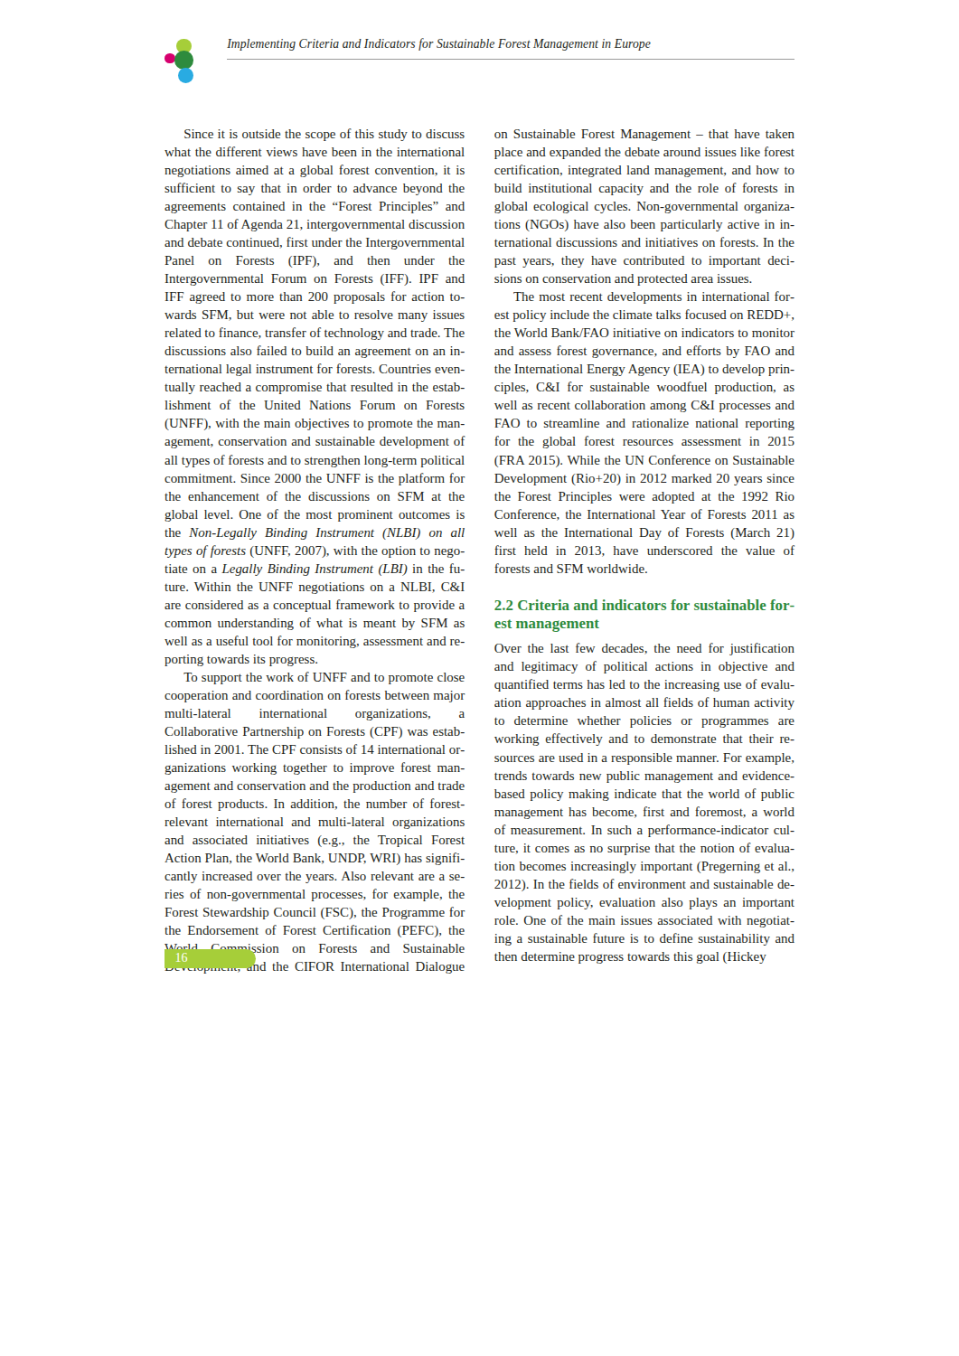Implementing Criteria and Indicators for Sustainable Forest Management in Europe
Since it is outside the scope of this study to discuss what the different views have been in the international negotiations aimed at a global forest convention, it is sufficient to say that in order to advance beyond the agreements contained in the “Forest Principles” and Chapter 11 of Agenda 21, intergovernmental discussion and debate continued, first under the Intergovernmental Panel on Forests (IPF), and then under the Intergovernmental Forum on Forests (IFF). IPF and IFF agreed to more than 200 proposals for action towards SFM, but were not able to resolve many issues related to finance, transfer of technology and trade. The discussions also failed to build an agreement on an international legal instrument for forests. Countries eventually reached a compromise that resulted in the establishment of the United Nations Forum on Forests (UNFF), with the main objectives to promote the management, conservation and sustainable development of all types of forests and to strengthen long-term political commitment. Since 2000 the UNFF is the platform for the enhancement of the discussions on SFM at the global level. One of the most prominent outcomes is the Non-Legally Binding Instrument (NLBI) on all types of forests (UNFF, 2007), with the option to negotiate on a Legally Binding Instrument (LBI) in the future. Within the UNFF negotiations on a NLBI, C&I are considered as a conceptual framework to provide a common understanding of what is meant by SFM as well as a useful tool for monitoring, assessment and reporting towards its progress.
To support the work of UNFF and to promote close cooperation and coordination on forests between major multi-lateral international organizations, a Collaborative Partnership on Forests (CPF) was established in 2001. The CPF consists of 14 international organizations working together to improve forest management and conservation and the production and trade of forest products. In addition, the number of forest-relevant international and multi-lateral organizations and associated initiatives (e.g., the Tropical Forest Action Plan, the World Bank, UNDP, WRI) has significantly increased over the years. Also relevant are a series of non-governmental processes, for example, the Forest Stewardship Council (FSC), the Programme for the Endorsement of Forest Certification (PEFC), the World Commission on Forests and Sustainable Development, and the CIFOR International Dialogue on Sustainable Forest Management – that have taken place and expanded the debate around issues like forest certification, integrated land management, and how to build institutional capacity and the role of forests in global ecological cycles. Non-governmental organizations (NGOs) have also been particularly active in international discussions and initiatives on forests. In the past years, they have contributed to important decisions on conservation and protected area issues.
The most recent developments in international forest policy include the climate talks focused on REDD+, the World Bank/FAO initiative on indicators to monitor and assess forest governance, and efforts by FAO and the International Energy Agency (IEA) to develop principles, C&I for sustainable woodfuel production, as well as recent collaboration among C&I processes and FAO to streamline and rationalize national reporting for the global forest resources assessment in 2015 (FRA 2015). While the UN Conference on Sustainable Development (Rio+20) in 2012 marked 20 years since the Forest Principles were adopted at the 1992 Rio Conference, the International Year of Forests 2011 as well as the International Day of Forests (March 21) first held in 2013, have underscored the value of forests and SFM worldwide.
2.2 Criteria and indicators for sustainable forest management
Over the last few decades, the need for justification and legitimacy of political actions in objective and quantified terms has led to the increasing use of evaluation approaches in almost all fields of human activity to determine whether policies or programmes are working effectively and to demonstrate that their resources are used in a responsible manner. For example, trends towards new public management and evidence-based policy making indicate that the world of public management has become, first and foremost, a world of measurement. In such a performance-indicator culture, it comes as no surprise that the notion of evaluation becomes increasingly important (Pregerning et al., 2012). In the fields of environment and sustainable development policy, evaluation also plays an important role. One of the main issues associated with negotiating a sustainable future is to define sustainability and then determine progress towards this goal (Hickey
16